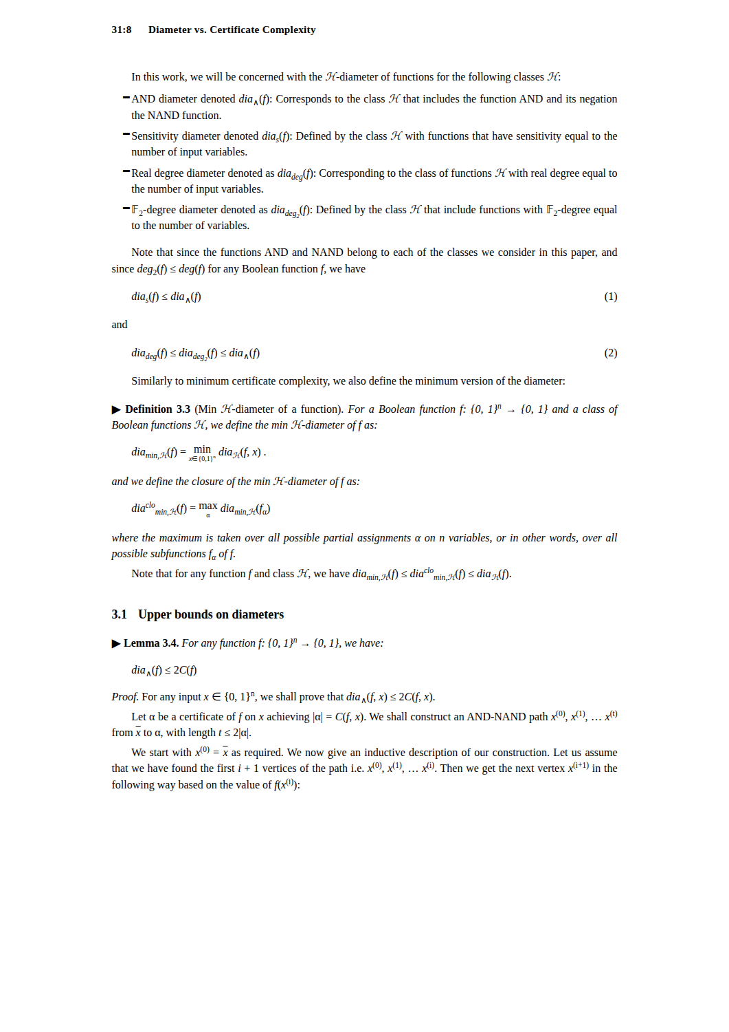31:8 Diameter vs. Certificate Complexity
In this work, we will be concerned with the ℋ-diameter of functions for the following classes ℋ:
AND diameter denoted dia∧(f): Corresponds to the class ℋ that includes the function AND and its negation the NAND function.
Sensitivity diameter denoted dias(f): Defined by the class ℋ with functions that have sensitivity equal to the number of input variables.
Real degree diameter denoted as diadeg(f): Corresponding to the class of functions ℋ with real degree equal to the number of input variables.
𝔽2-degree diameter denoted as diadeg2(f): Defined by the class ℋ that include functions with 𝔽2-degree equal to the number of variables.
Note that since the functions AND and NAND belong to each of the classes we consider in this paper, and since deg2(f) ≤ deg(f) for any Boolean function f, we have
dias(f) ≤ dia∧(f)
(1)
and
diadeg(f) ≤ diadeg2(f) ≤ dia∧(f)
(2)
Similarly to minimum certificate complexity, we also define the minimum version of the diameter:
▶Definition 3.3 (Min ℋ-diameter of a function). For a Boolean function f: {0, 1}n → {0, 1} and a class of Boolean functions ℋ, we define the min ℋ-diameter of f as:
diamin,ℋ(f) = min x∈{0,1}n diaℋ(f, x) .
and we define the closure of the min ℋ-diameter of f as:
diaclomin,ℋ(f) = max α diamin,ℋ(fα)
where the maximum is taken over all possible partial assignments α on n variables, or in other words, over all possible subfunctions fα of f.
Note that for any function f and class ℋ, we have diamin,ℋ(f) ≤ diaclomin,ℋ(f) ≤ diaℋ(f).
3.1 Upper bounds on diameters
▶Lemma 3.4. For any function f: {0, 1}n → {0, 1}, we have:
dia∧(f) ≤ 2C(f)
Proof. For any input x ∈ {0, 1}n, we shall prove that dia∧(f, x) ≤ 2C(f, x).
Let α be a certificate of f on x achieving |α| = C(f, x). We shall construct an AND-NAND path x(0), x(1), … x(t) from x to α, with length t ≤ 2|α|.
We start with x(0) = x as required. We now give an inductive description of our construction. Let us assume that we have found the first i + 1 vertices of the path i.e. x(0), x(1), … x(i). Then we get the next vertex x(i+1) in the following way based on the value of f(x(i)):